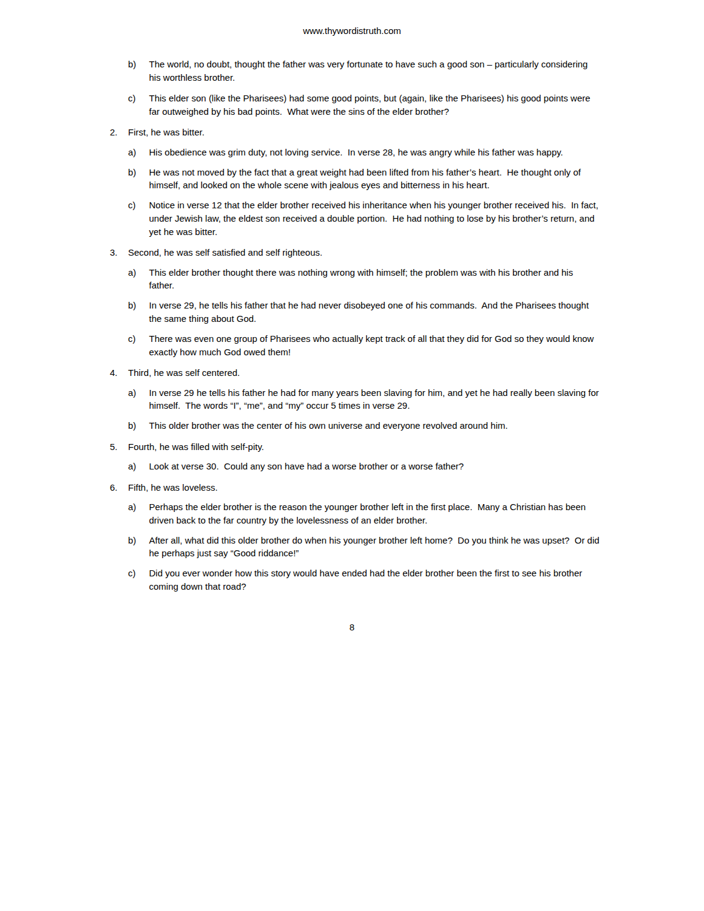www.thywordistruth.com
b) The world, no doubt, thought the father was very fortunate to have such a good son – particularly considering his worthless brother.
c) This elder son (like the Pharisees) had some good points, but (again, like the Pharisees) his good points were far outweighed by his bad points. What were the sins of the elder brother?
2. First, he was bitter.
a) His obedience was grim duty, not loving service. In verse 28, he was angry while his father was happy.
b) He was not moved by the fact that a great weight had been lifted from his father’s heart. He thought only of himself, and looked on the whole scene with jealous eyes and bitterness in his heart.
c) Notice in verse 12 that the elder brother received his inheritance when his younger brother received his. In fact, under Jewish law, the eldest son received a double portion. He had nothing to lose by his brother’s return, and yet he was bitter.
3. Second, he was self satisfied and self righteous.
a) This elder brother thought there was nothing wrong with himself; the problem was with his brother and his father.
b) In verse 29, he tells his father that he had never disobeyed one of his commands. And the Pharisees thought the same thing about God.
c) There was even one group of Pharisees who actually kept track of all that they did for God so they would know exactly how much God owed them!
4. Third, he was self centered.
a) In verse 29 he tells his father he had for many years been slaving for him, and yet he had really been slaving for himself. The words “I”, “me”, and “my” occur 5 times in verse 29.
b) This older brother was the center of his own universe and everyone revolved around him.
5. Fourth, he was filled with self-pity.
a) Look at verse 30. Could any son have had a worse brother or a worse father?
6. Fifth, he was loveless.
a) Perhaps the elder brother is the reason the younger brother left in the first place. Many a Christian has been driven back to the far country by the lovelessness of an elder brother.
b) After all, what did this older brother do when his younger brother left home? Do you think he was upset? Or did he perhaps just say “Good riddance!”
c) Did you ever wonder how this story would have ended had the elder brother been the first to see his brother coming down that road?
8